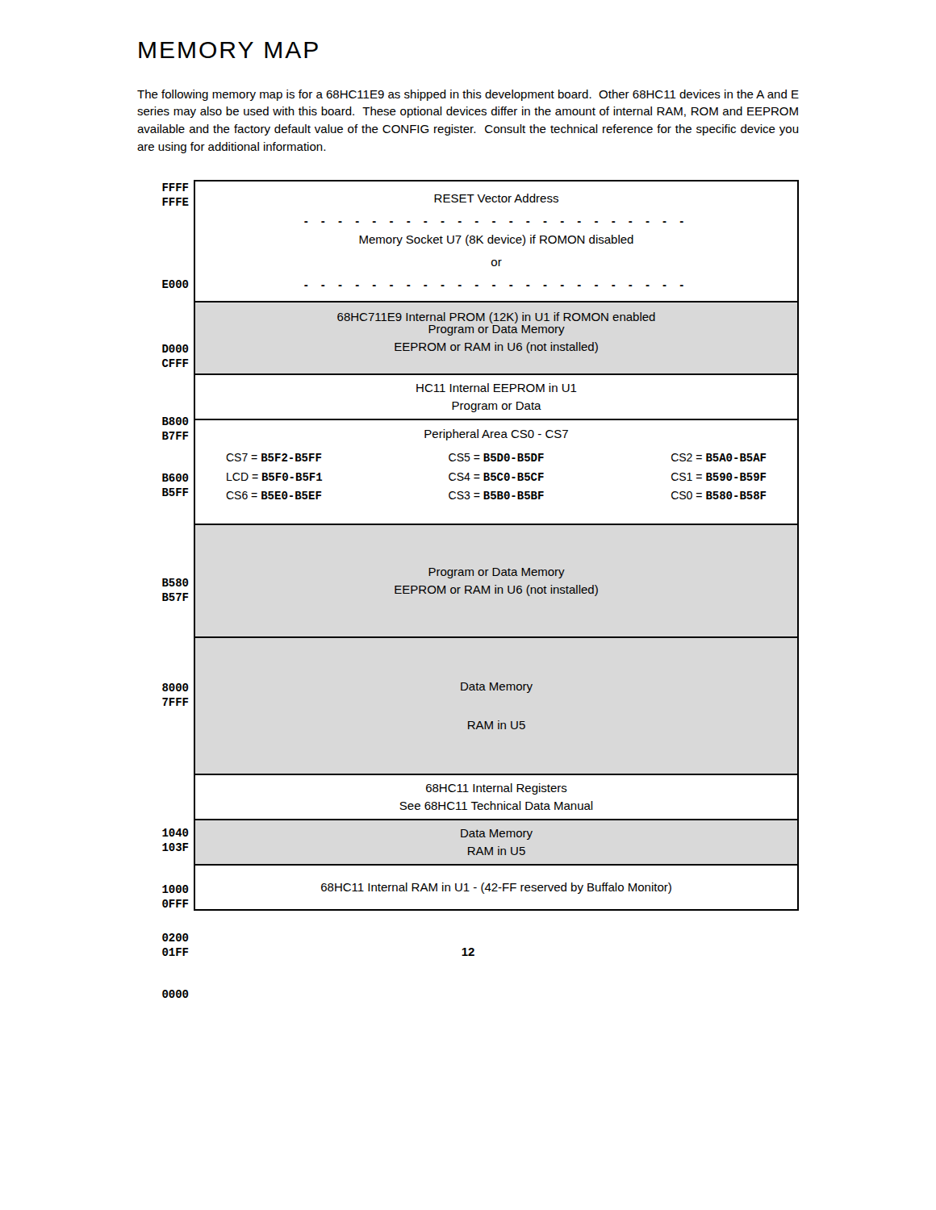MEMORY MAP
The following memory map is for a 68HC11E9 as shipped in this development board. Other 68HC11 devices in the A and E series may also be used with this board. These optional devices differ in the amount of internal RAM, ROM and EEPROM available and the factory default value of the CONFIG register. Consult the technical reference for the specific device you are using for additional information.
FFFF FFFE E000 D000 CFFF B800 B7FF B600 B5FF B580 B57F 8000 7FFF 1040 103F 1000 0FFF 0200 01FF 0000
RESET Vector Address
- - - - - - - - - - - - - - - - - - - - - - -
Memory Socket U7 (8K device) if ROMON disabled
or
- - - - - - - - - - - - - - - - - - - - - - -
68HC711E9 Internal PROM (12K) in U1 if ROMON enabled
Program or Data Memory
EEPROM or RAM in U6 (not installed)
HC11 Internal EEPROM in U1
Program or Data
Peripheral Area CS0 - CS7
| CS7 = B5F2-B5FF | CS5 = B5D0-B5DF | CS2 = B5A0-B5AF |
| LCD = B5F0-B5F1 | CS4 = B5C0-B5CF | CS1 = B590-B59F |
| CS6 = B5E0-B5EF | CS3 = B5B0-B5BF | CS0 = B580-B58F |
Program or Data Memory
EEPROM or RAM in U6 (not installed)
Data Memory
RAM in U5
68HC11 Internal Registers
See 68HC11 Technical Data Manual
Data Memory
RAM in U5
68HC11 Internal RAM in U1 - (42-FF reserved by Buffalo Monitor)
12